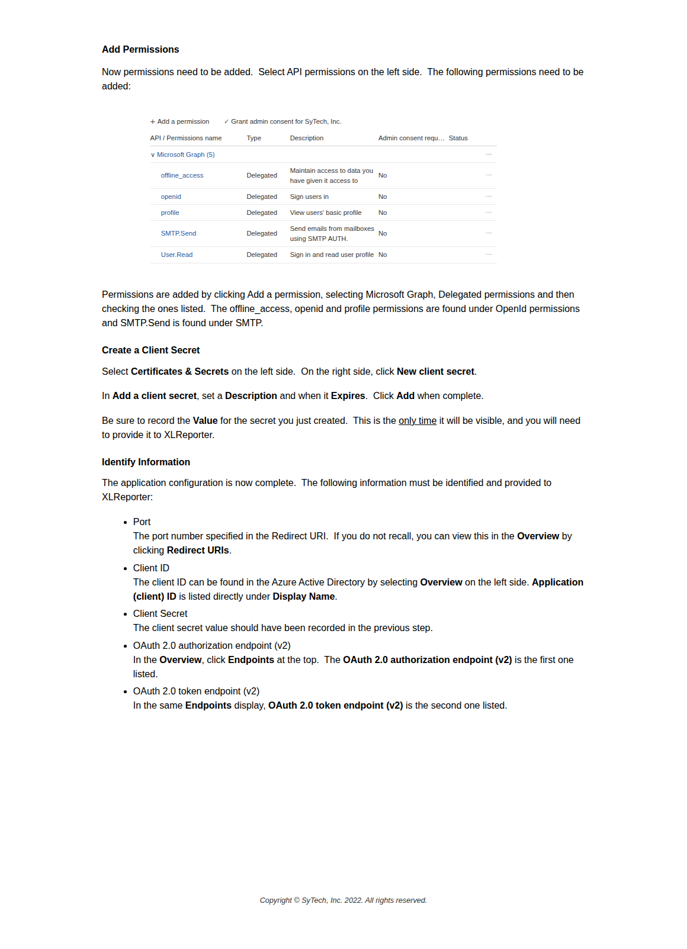Add Permissions
Now permissions need to be added. Select API permissions on the left side. The following permissions need to be added:
+ Add a permission ✓ Grant admin consent for SyTech, Inc.
| API / Permissions name | Type | Description | Admin consent requ… | Status | |
| --- | --- | --- | --- | --- | --- |
| ∨ Microsoft Graph (5) | ⋯ |
| offline_access | Delegated | Maintain access to data you have given it access to | No | | ⋯ |
| openid | Delegated | Sign users in | No | | ⋯ |
| profile | Delegated | View users' basic profile | No | | ⋯ |
| SMTP.Send | Delegated | Send emails from mailboxes using SMTP AUTH. | No | | ⋯ |
| User.Read | Delegated | Sign in and read user profile | No | | ⋯ |
Permissions are added by clicking Add a permission, selecting Microsoft Graph, Delegated permissions and then checking the ones listed. The offline_access, openid and profile permissions are found under OpenId permissions and SMTP.Send is found under SMTP.
Create a Client Secret
Select Certificates & Secrets on the left side. On the right side, click New client secret.
In Add a client secret, set a Description and when it Expires. Click Add when complete.
Be sure to record the Value for the secret you just created. This is the only time it will be visible, and you will need to provide it to XLReporter.
Identify Information
The application configuration is now complete. The following information must be identified and provided to XLReporter:
Port The port number specified in the Redirect URI. If you do not recall, you can view this in the Overview by clicking Redirect URIs.
Client ID The client ID can be found in the Azure Active Directory by selecting Overview on the left side. Application (client) ID is listed directly under Display Name.
Client Secret The client secret value should have been recorded in the previous step.
OAuth 2.0 authorization endpoint (v2) In the Overview, click Endpoints at the top. The OAuth 2.0 authorization endpoint (v2) is the first one listed.
OAuth 2.0 token endpoint (v2) In the same Endpoints display, OAuth 2.0 token endpoint (v2) is the second one listed.
Copyright © SyTech, Inc. 2022. All rights reserved.